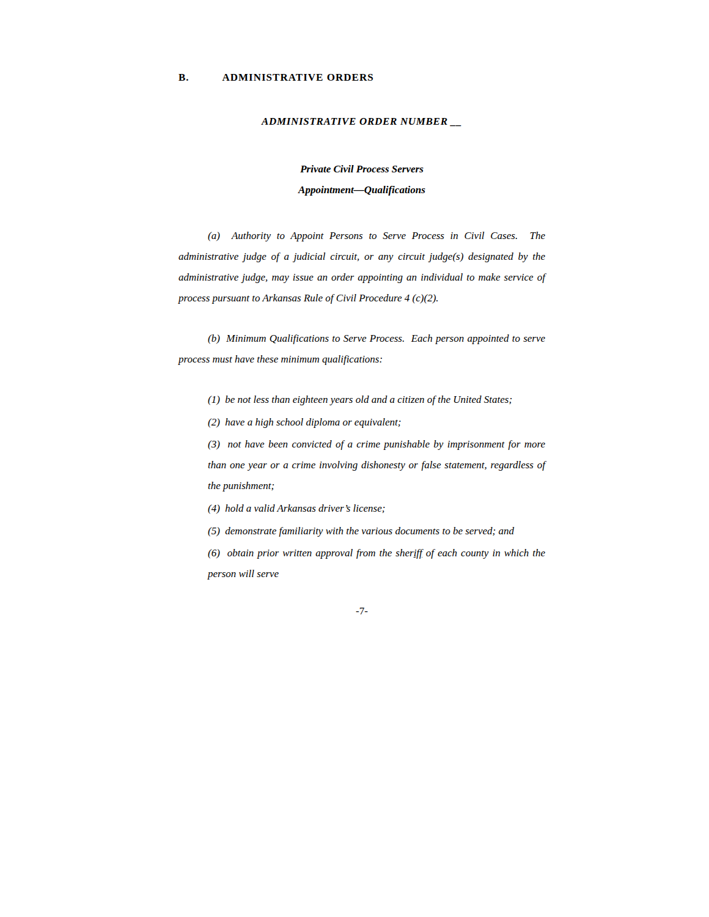B. ADMINISTRATIVE ORDERS
ADMINISTRATIVE ORDER NUMBER __
Private Civil Process Servers
Appointment—Qualifications
(a) Authority to Appoint Persons to Serve Process in Civil Cases. The administrative judge of a judicial circuit, or any circuit judge(s) designated by the administrative judge, may issue an order appointing an individual to make service of process pursuant to Arkansas Rule of Civil Procedure 4 (c)(2).
(b) Minimum Qualifications to Serve Process. Each person appointed to serve process must have these minimum qualifications:
(1) be not less than eighteen years old and a citizen of the United States;
(2) have a high school diploma or equivalent;
(3) not have been convicted of a crime punishable by imprisonment for more than one year or a crime involving dishonesty or false statement, regardless of the punishment;
(4) hold a valid Arkansas driver’s license;
(5) demonstrate familiarity with the various documents to be served; and
(6) obtain prior written approval from the sheriff of each county in which the person will serve
-7-